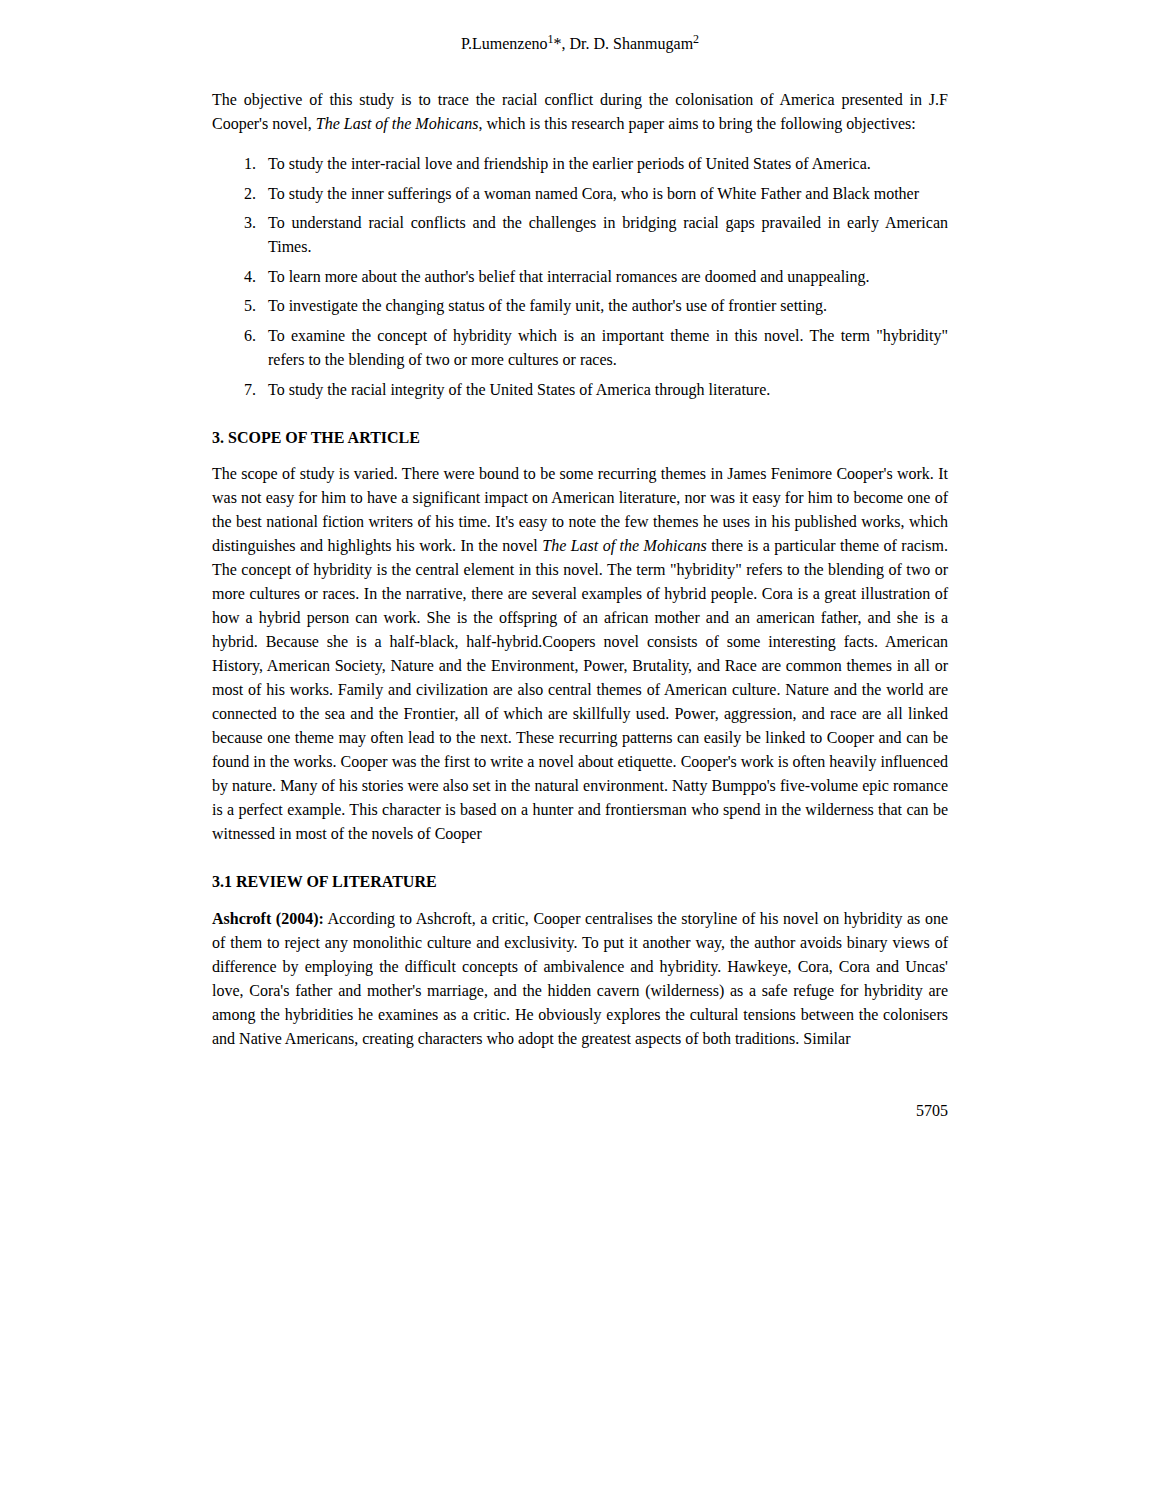P.Lumenzeno1*, Dr. D. Shanmugam2
The objective of this study is to trace the racial conflict during the colonisation of America presented in J.F Cooper's novel, The Last of the Mohicans, which is this research paper aims to bring the following objectives:
To study the inter-racial love and friendship in the earlier periods of United States of America.
To study the inner sufferings of a woman named Cora, who is born of White Father and Black mother
To understand racial conflicts and the challenges in bridging racial gaps pravailed in early American Times.
To learn more about the author's belief that interracial romances are doomed and unappealing.
To investigate the changing status of the family unit, the author's use of frontier setting.
To examine the concept of hybridity which is an important theme in this novel. The term "hybridity" refers to the blending of two or more cultures or races.
To study the racial integrity of the United States of America through literature.
3. SCOPE OF THE ARTICLE
The scope of study is varied. There were bound to be some recurring themes in James Fenimore Cooper's work. It was not easy for him to have a significant impact on American literature, nor was it easy for him to become one of the best national fiction writers of his time. It's easy to note the few themes he uses in his published works, which distinguishes and highlights his work. In the novel The Last of the Mohicans there is a particular theme of racism. The concept of hybridity is the central element in this novel. The term "hybridity" refers to the blending of two or more cultures or races. In the narrative, there are several examples of hybrid people. Cora is a great illustration of how a hybrid person can work. She is the offspring of an african mother and an american father, and she is a hybrid. Because she is a half-black, half-hybrid.Coopers novel consists of some interesting facts. American History, American Society, Nature and the Environment, Power, Brutality, and Race are common themes in all or most of his works. Family and civilization are also central themes of American culture. Nature and the world are connected to the sea and the Frontier, all of which are skillfully used. Power, aggression, and race are all linked because one theme may often lead to the next. These recurring patterns can easily be linked to Cooper and can be found in the works. Cooper was the first to write a novel about etiquette. Cooper's work is often heavily influenced by nature. Many of his stories were also set in the natural environment. Natty Bumppo's five-volume epic romance is a perfect example. This character is based on a hunter and frontiersman who spend in the wilderness that can be witnessed in most of the novels of Cooper
3.1 REVIEW OF LITERATURE
Ashcroft (2004): According to Ashcroft, a critic, Cooper centralises the storyline of his novel on hybridity as one of them to reject any monolithic culture and exclusivity. To put it another way, the author avoids binary views of difference by employing the difficult concepts of ambivalence and hybridity. Hawkeye, Cora, Cora and Uncas' love, Cora's father and mother's marriage, and the hidden cavern (wilderness) as a safe refuge for hybridity are among the hybridities he examines as a critic. He obviously explores the cultural tensions between the colonisers and Native Americans, creating characters who adopt the greatest aspects of both traditions. Similar
5705